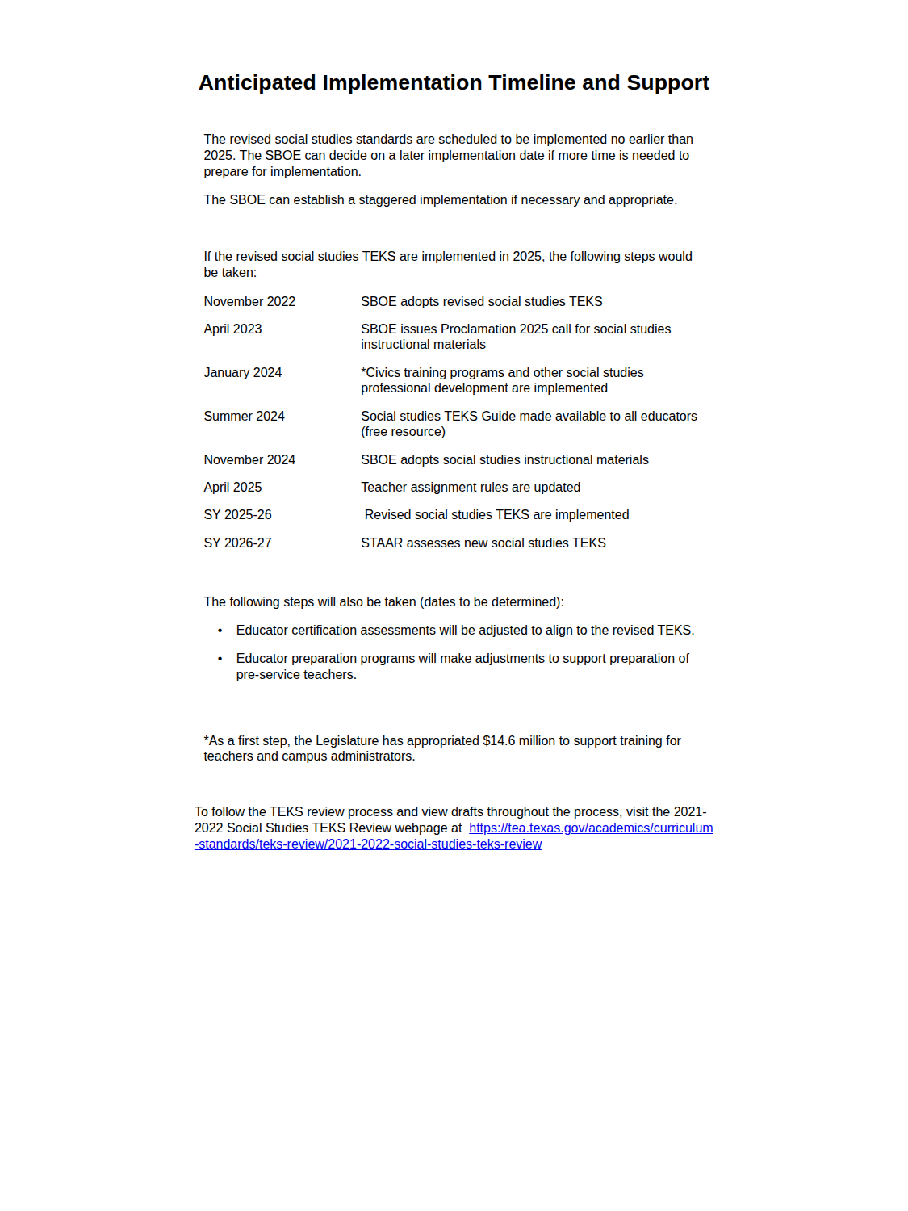Anticipated Implementation Timeline and Support
The revised social studies standards are scheduled to be implemented no earlier than 2025. The SBOE can decide on a later implementation date if more time is needed to prepare for implementation.
The SBOE can establish a staggered implementation if necessary and appropriate.
If the revised social studies TEKS are implemented in 2025, the following steps would be taken:
| November 2022 | SBOE adopts revised social studies TEKS |
| April 2023 | SBOE issues Proclamation 2025 call for social studies instructional materials |
| January 2024 | *Civics training programs and other social studies professional development are implemented |
| Summer 2024 | Social studies TEKS Guide made available to all educators (free resource) |
| November 2024 | SBOE adopts social studies instructional materials |
| April 2025 | Teacher assignment rules are updated |
| SY 2025-26 | Revised social studies TEKS are implemented |
| SY 2026-27 | STAAR assesses new social studies TEKS |
The following steps will also be taken (dates to be determined):
Educator certification assessments will be adjusted to align to the revised TEKS.
Educator preparation programs will make adjustments to support preparation of pre-service teachers.
*As a first step, the Legislature has appropriated $14.6 million to support training for teachers and campus administrators.
To follow the TEKS review process and view drafts throughout the process, visit the 2021-2022 Social Studies TEKS Review webpage at https://tea.texas.gov/academics/curriculum-standards/teks-review/2021-2022-social-studies-teks-review